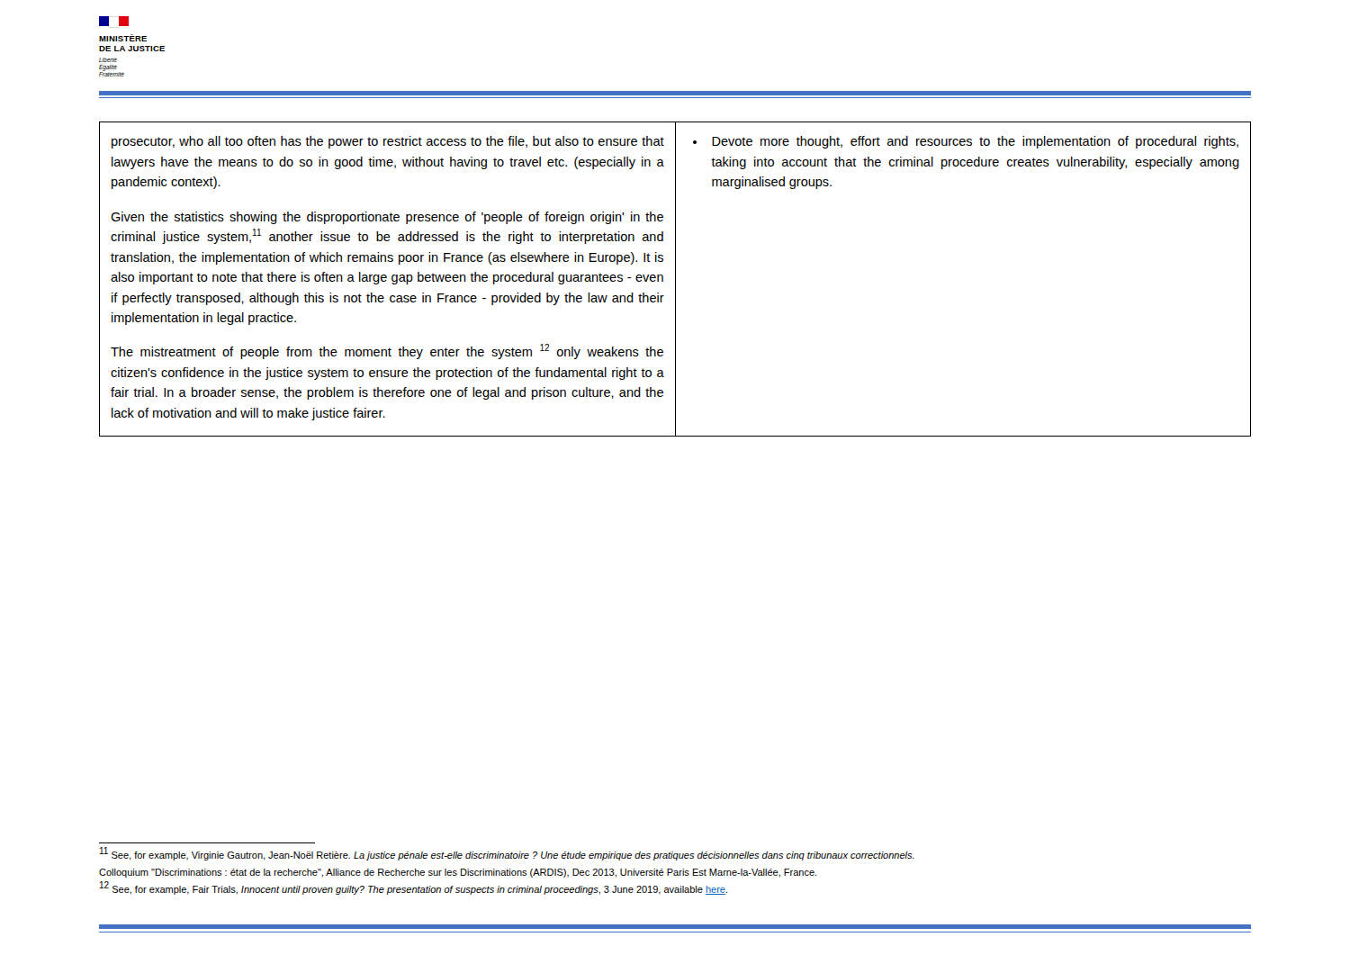MINISTÈRE
DE LA JUSTICE
Liberté
Égalité
Fraternité
| prosecutor, who all too often has the power to restrict access to the file, but also to ensure that lawyers have the means to do so in good time, without having to travel etc. (especially in a pandemic context). Given the statistics showing the disproportionate presence of 'people of foreign origin' in the criminal justice system, 11 another issue to be addressed is the right to interpretation and translation, the implementation of which remains poor in France (as elsewhere in Europe). It is also important to note that there is often a large gap between the procedural guarantees - even if perfectly transposed, although this is not the case in France - provided by the law and their implementation in legal practice. The mistreatment of people from the moment they enter the system 12 only weakens the citizen's confidence in the justice system to ensure the protection of the fundamental right to a fair trial. In a broader sense, the problem is therefore one of legal and prison culture, and the lack of motivation and will to make justice fairer. | Devote more thought, effort and resources to the implementation of procedural rights, taking into account that the criminal procedure creates vulnerability, especially among marginalised groups. |
11 See, for example, Virginie Gautron, Jean-Noël Retière. La justice pénale est-elle discriminatoire ? Une étude empirique des pratiques décisionnelles dans cinq tribunaux correctionnels.
Colloquium "Discriminations : état de la recherche", Alliance de Recherche sur les Discriminations (ARDIS), Dec 2013, Université Paris Est Marne-la-Vallée, France.
12 See, for example, Fair Trials, Innocent until proven guilty? The presentation of suspects in criminal proceedings, 3 June 2019, available here.